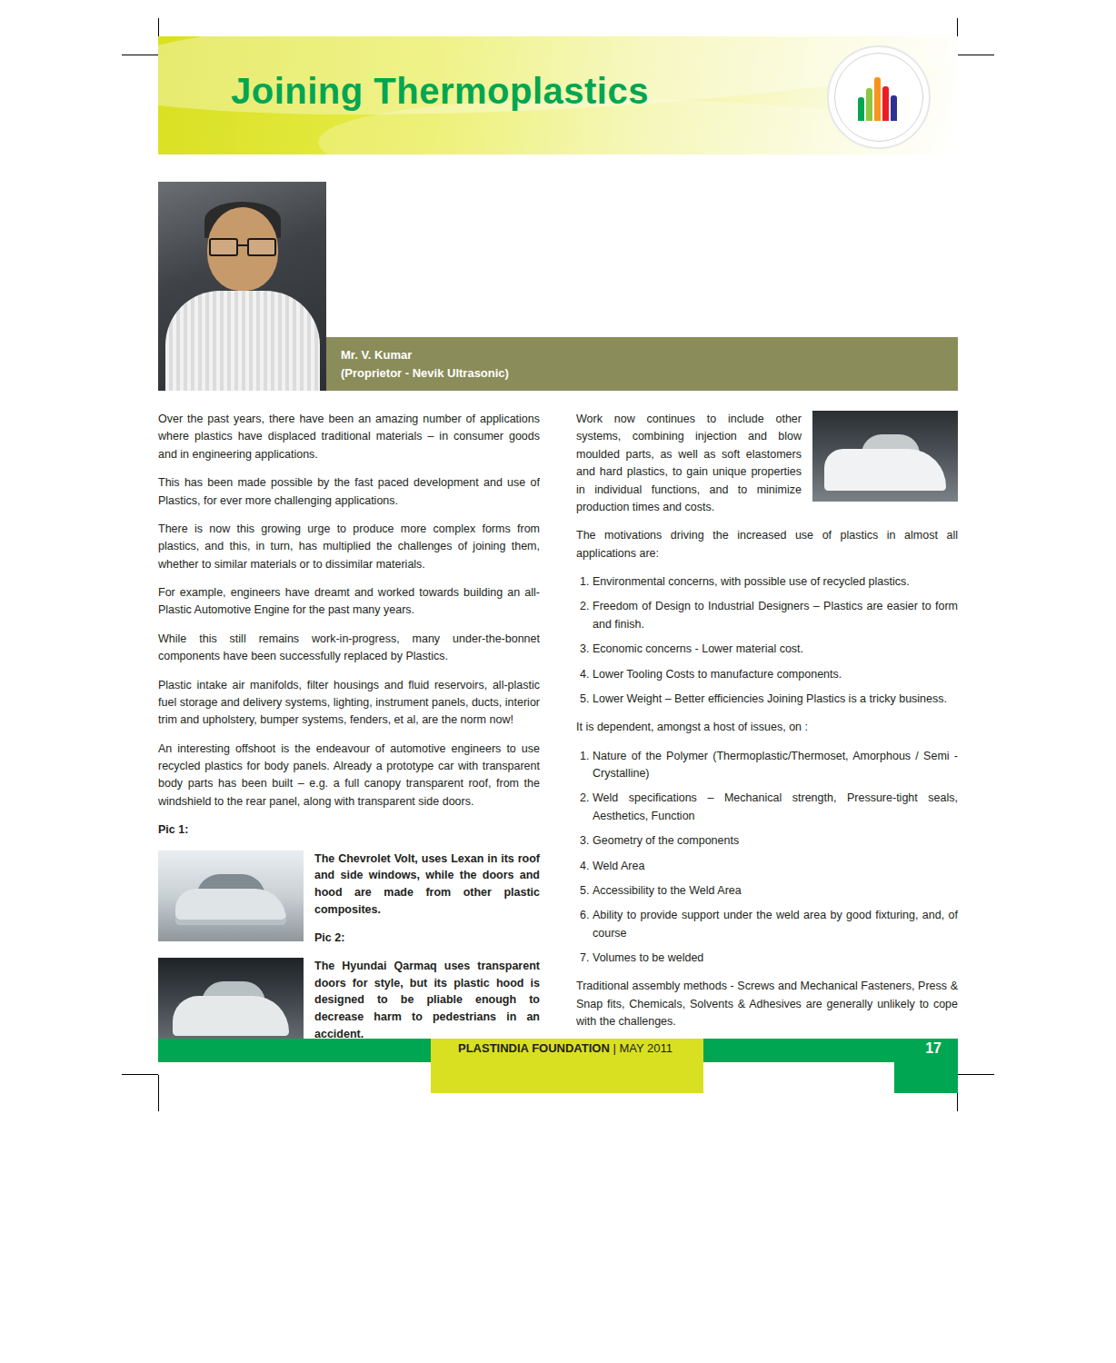Joining Thermoplastics
Mr. V. Kumar
(Proprietor - Nevik Ultrasonic)
Over the past years, there have been an amazing number of applications where plastics have displaced traditional materials – in consumer goods and in engineering applications.
This has been made possible by the fast paced development and use of Plastics, for ever more challenging applications.
There is now this growing urge to produce more complex forms from plastics, and this, in turn, has multiplied the challenges of joining them, whether to similar materials or to dissimilar materials.
For example, engineers have dreamt and worked towards building an all-Plastic Automotive Engine for the past many years.
While this still remains work-in-progress, many under-the-bonnet components have been successfully replaced by Plastics.
Plastic intake air manifolds, filter housings and fluid reservoirs, all-plastic fuel storage and delivery systems, lighting, instrument panels, ducts, interior trim and upholstery, bumper systems, fenders, et al, are the norm now!
An interesting offshoot is the endeavour of automotive engineers to use recycled plastics for body panels. Already a prototype car with transparent body parts has been built – e.g. a full canopy transparent roof, from the windshield to the rear panel, along with transparent side doors.
Pic 1:
The Chevrolet Volt, uses Lexan in its roof and side windows, while the doors and hood are made from other plastic composites.
Pic 2:
The Hyundai Qarmaq uses transparent doors for style, but its plastic hood is designed to be pliable enough to decrease harm to pedestrians in an accident.
Work now continues to include other systems, combining injection and blow moulded parts, as well as soft elastomers and hard plastics, to gain unique properties in individual functions, and to minimize production times and costs.
The motivations driving the increased use of plastics in almost all applications are:
Environmental concerns, with possible use of recycled plastics.
Freedom of Design to Industrial Designers – Plastics are easier to form and finish.
Economic concerns - Lower material cost.
Lower Tooling Costs to manufacture components.
Lower Weight – Better efficiencies Joining Plastics is a tricky business.
It is dependent, amongst a host of issues, on :
Nature of the Polymer (Thermoplastic/Thermoset, Amorphous / Semi - Crystalline)
Weld specifications – Mechanical strength, Pressure-tight seals, Aesthetics, Function
Geometry of the components
Weld Area
Accessibility to the Weld Area
Ability to provide support under the weld area by good fixturing, and, of course
Volumes to be welded
Traditional assembly methods - Screws and Mechanical Fasteners, Press & Snap fits, Chemicals, Solvents & Adhesives are generally unlikely to cope with the challenges.
PLASTINDIA FOUNDATION | MAY 2011
17